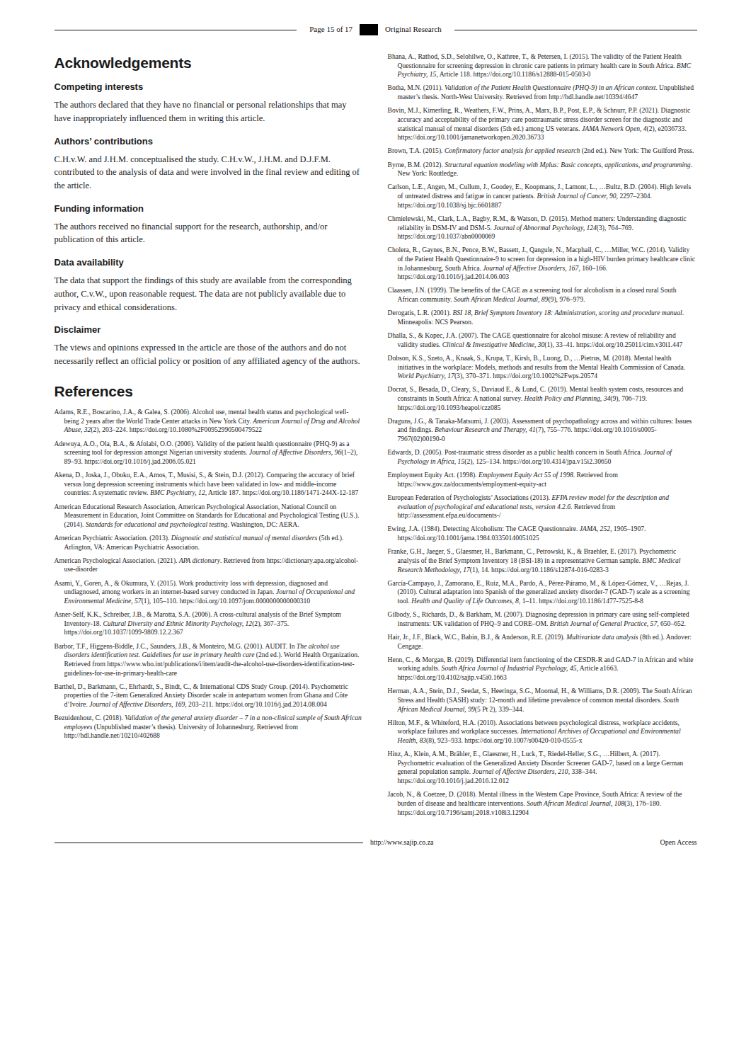Page 15 of 17
Original Research
Acknowledgements
Competing interests
The authors declared that they have no financial or personal relationships that may have inappropriately influenced them in writing this article.
Authors’ contributions
C.H.v.W. and J.H.M. conceptualised the study. C.H.v.W., J.H.M. and D.J.F.M. contributed to the analysis of data and were involved in the final review and editing of the article.
Funding information
The authors received no financial support for the research, authorship, and/or publication of this article.
Data availability
The data that support the findings of this study are available from the corresponding author, C.v.W., upon reasonable request. The data are not publicly available due to privacy and ethical considerations.
Disclaimer
The views and opinions expressed in the article are those of the authors and do not necessarily reflect an official policy or position of any affiliated agency of the authors.
References
Adams, R.E., Boscarino, J.A., & Galea, S. (2006). Alcohol use, mental health status and psychological well-being 2 years after the World Trade Center attacks in New York City. American Journal of Drug and Alcohol Abuse, 32(2), 203–224. https://doi.org/10.1080%2F00952990500479522
Adewuya, A.O., Ola, B.A., & Afolabi, O.O. (2006). Validity of the patient health questionnaire (PHQ-9) as a screening tool for depression amongst Nigerian university students. Journal of Affective Disorders, 96(1–2), 89–93. https://doi.org/10.1016/j.jad.2006.05.021
Akena, D., Joska, J., Obuku, E.A., Amos, T., Musisi, S., & Stein, D.J. (2012). Comparing the accuracy of brief versus long depression screening instruments which have been validated in low- and middle-income countries: A systematic review. BMC Psychiatry, 12, Article 187. https://doi.org/10.1186/1471-244X-12-187
American Educational Research Association, American Psychological Association, National Council on Measurement in Education, Joint Committee on Standards for Educational and Psychological Testing (U.S.). (2014). Standards for educational and psychological testing. Washington, DC: AERA.
American Psychiatric Association. (2013). Diagnostic and statistical manual of mental disorders (5th ed.). Arlington, VA: American Psychiatric Association.
American Psychological Association. (2021). APA dictionary. Retrieved from https://dictionary.apa.org/alcohol-use-disorder
Asami, Y., Goren, A., & Okumura, Y. (2015). Work productivity loss with depression, diagnosed and undiagnosed, among workers in an internet-based survey conducted in Japan. Journal of Occupational and Environmental Medicine, 57(1), 105–110. https://doi.org/10.1097/jom.0000000000000310
Asner-Self, K.K., Schreiber, J.B., & Marotta, S.A. (2006). A cross-cultural analysis of the Brief Symptom Inventory-18. Cultural Diversity and Ethnic Minority Psychology, 12(2), 367–375. https://doi.org/10.1037/1099-9809.12.2.367
Barbor, T.F., Higgens-Biddle, J.C., Saunders, J.B., & Monteiro, M.G. (2001). AUDIT. In The alcohol use disorders identification test. Guidelines for use in primary health care (2nd ed.). World Health Organization. Retrieved from https://www.who.int/publications/i/item/audit-the-alcohol-use-disorders-identification-test-guidelines-for-use-in-primary-health-care
Barthel, D., Barkmann, C., Ehrhardt, S., Bindt, C., & International CDS Study Group. (2014). Psychometric properties of the 7-item Generalized Anxiety Disorder scale in antepartum women from Ghana and Côte d’Ivoire. Journal of Affective Disorders, 169, 203–211. https://doi.org/10.1016/j.jad.2014.08.004
Bezuidenhout, C. (2018). Validation of the general anxiety disorder – 7 in a non-clinical sample of South African employees (Unpublished master’s thesis). University of Johannesburg. Retrieved from http://hdl.handle.net/10210/402688
Bhana, A., Rathod, S.D., Selohilwe, O., Kathree, T., & Petersen, I. (2015). The validity of the Patient Health Questionnaire for screening depression in chronic care patients in primary health care in South Africa. BMC Psychiatry, 15, Article 118. https://doi.org/10.1186/s12888-015-0503-0
Botha, M.N. (2011). Validation of the Patient Health Questionnaire (PHQ-9) in an African context. Unpublished master’s thesis. North-West University. Retrieved from http://hdl.handle.net/10394/4647
Bovin, M.J., Kimerling, R., Weathers, F.W., Prins, A., Marx, B.P., Post, E.P., & Schnurr, P.P. (2021). Diagnostic accuracy and acceptability of the primary care posttraumatic stress disorder screen for the diagnostic and statistical manual of mental disorders (5th ed.) among US veterans. JAMA Network Open, 4(2), e2036733. https://doi.org/10.1001/jamanetworkopen.2020.36733
Brown, T.A. (2015). Confirmatory factor analysis for applied research (2nd ed.). New York: The Guilford Press.
Byrne, B.M. (2012). Structural equation modeling with Mplus: Basic concepts, applications, and programming. New York: Routledge.
Carlson, L.E., Angen, M., Cullum, J., Goodey, E., Koopmans, J., Lamont, L., …Bultz, B.D. (2004). High levels of untreated distress and fatigue in cancer patients. British Journal of Cancer, 90, 2297–2304. https://doi.org/10.1038/sj.bjc.6601887
Chmielewski, M., Clark, L.A., Bagby, R.M., & Watson, D. (2015). Method matters: Understanding diagnostic reliability in DSM-IV and DSM-5. Journal of Abnormal Psychology, 124(3), 764–769. https://doi.org/10.1037/abn0000069
Cholera, R., Gaynes, B.N., Pence, B.W., Bassett, J., Qangule, N., Macphail, C., …Miller, W.C. (2014). Validity of the Patient Health Questionnaire-9 to screen for depression in a high-HIV burden primary healthcare clinic in Johannesburg, South Africa. Journal of Affective Disorders, 167, 160–166. https://doi.org/10.1016/j.jad.2014.06.003
Claassen, J.N. (1999). The benefits of the CAGE as a screening tool for alcoholism in a closed rural South African community. South African Medical Journal, 89(9), 976–979.
Derogatis, L.R. (2001). BSI 18, Brief Symptom Inventory 18: Administration, scoring and procedure manual. Minneapolis: NCS Pearson.
Dhalla, S., & Kopec, J.A. (2007). The CAGE questionnaire for alcohol misuse: A review of reliability and validity studies. Clinical & Investigative Medicine, 30(1), 33–41. https://doi.org/10.25011/cim.v30i1.447
Dobson, K.S., Szeto, A., Knaak, S., Krupa, T., Kirsh, B., Luong, D., …Pietrus, M. (2018). Mental health initiatives in the workplace: Models, methods and results from the Mental Health Commission of Canada. World Psychiatry, 17(3), 370–371. https://doi.org/10.1002%2Fwps.20574
Docrat, S., Besada, D., Cleary, S., Daviaud E., & Lund, C. (2019). Mental health system costs, resources and constraints in South Africa: A national survey. Health Policy and Planning, 34(9), 706–719. https://doi.org/10.1093/heapol/czz085
Draguns, J.G., & Tanaka-Matsumi, J. (2003). Assessment of psychopathology across and within cultures: Issues and findings. Behaviour Research and Therapy, 41(7), 755–776. https://doi.org/10.1016/s0005-7967(02)00190-0
Edwards, D. (2005). Post-traumatic stress disorder as a public health concern in South Africa. Journal of Psychology in Africa, 15(2), 125–134. https://doi.org/10.4314/jpa.v15i2.30650
Employment Equity Act. (1998). Employment Equity Act 55 of 1998. Retrieved from https://www.gov.za/documents/employment-equity-act
European Federation of Psychologists’ Associations (2013). EFPA review model for the description and evaluation of psychological and educational tests, version 4.2.6. Retrieved from http://assessment.efpa.eu/documents-/
Ewing, J.A. (1984). Detecting Alcoholism: The CAGE Questionnaire. JAMA, 252, 1905–1907. https://doi.org/10.1001/jama.1984.03350140051025
Franke, G.H., Jaeger, S., Glaesmer, H., Barkmann, C., Petrowski, K., & Braehler, E. (2017). Psychometric analysis of the Brief Symptom Inventory 18 (BSI-18) in a representative German sample. BMC Medical Research Methodology, 17(1), 14. https://doi.org/10.1186/s12874-016-0283-3
García-Campayo, J., Zamorano, E., Ruiz, M.A., Pardo, A., Pérez-Páramo, M., & López-Gómez, V., …Rejas, J. (2010). Cultural adaptation into Spanish of the generalized anxiety disorder-7 (GAD-7) scale as a screening tool. Health and Quality of Life Outcomes, 8, 1–11. https://doi.org/10.1186/1477-7525-8-8
Gilbody, S., Richards, D., & Barkham, M. (2007). Diagnosing depression in primary care using self-completed instruments: UK validation of PHQ–9 and CORE–OM. British Journal of General Practice, 57, 650–652.
Hair, Jr., J.F., Black, W.C., Babin, B.J., & Anderson, R.E. (2019). Multivariate data analysis (8th ed.). Andover: Cengage.
Henn, C., & Morgan, B. (2019). Differential item functioning of the CESDR-R and GAD-7 in African and white working adults. South Africa Journal of Industrial Psychology, 45, Article a1663. https://doi.org/10.4102/sajip.v45i0.1663
Herman, A.A., Stein, D.J., Seedat, S., Heeringa, S.G., Moomal, H., & Williams, D.R. (2009). The South African Stress and Health (SASH) study: 12-month and lifetime prevalence of common mental disorders. South African Medical Journal, 99(5 Pt 2), 339–344.
Hilton, M.F., & Whiteford, H.A. (2010). Associations between psychological distress, workplace accidents, workplace failures and workplace successes. International Archives of Occupational and Environmental Health, 83(8), 923–933. https://doi.org/10.1007/s00420-010-0555-x
Hinz, A., Klein, A.M., Brähler, E., Glaesmer, H., Luck, T., Riedel-Heller, S.G., …Hilbert, A. (2017). Psychometric evaluation of the Generalized Anxiety Disorder Screener GAD-7, based on a large German general population sample. Journal of Affective Disorders, 210, 338–344. https://doi.org/10.1016/j.jad.2016.12.012
Jacob, N., & Coetzee, D. (2018). Mental illness in the Western Cape Province, South Africa: A review of the burden of disease and healthcare interventions. South African Medical Journal, 108(3), 176–180. https://doi.org/10.7196/samj.2018.v108i3.12904
http://www.sajip.co.za
Open Access